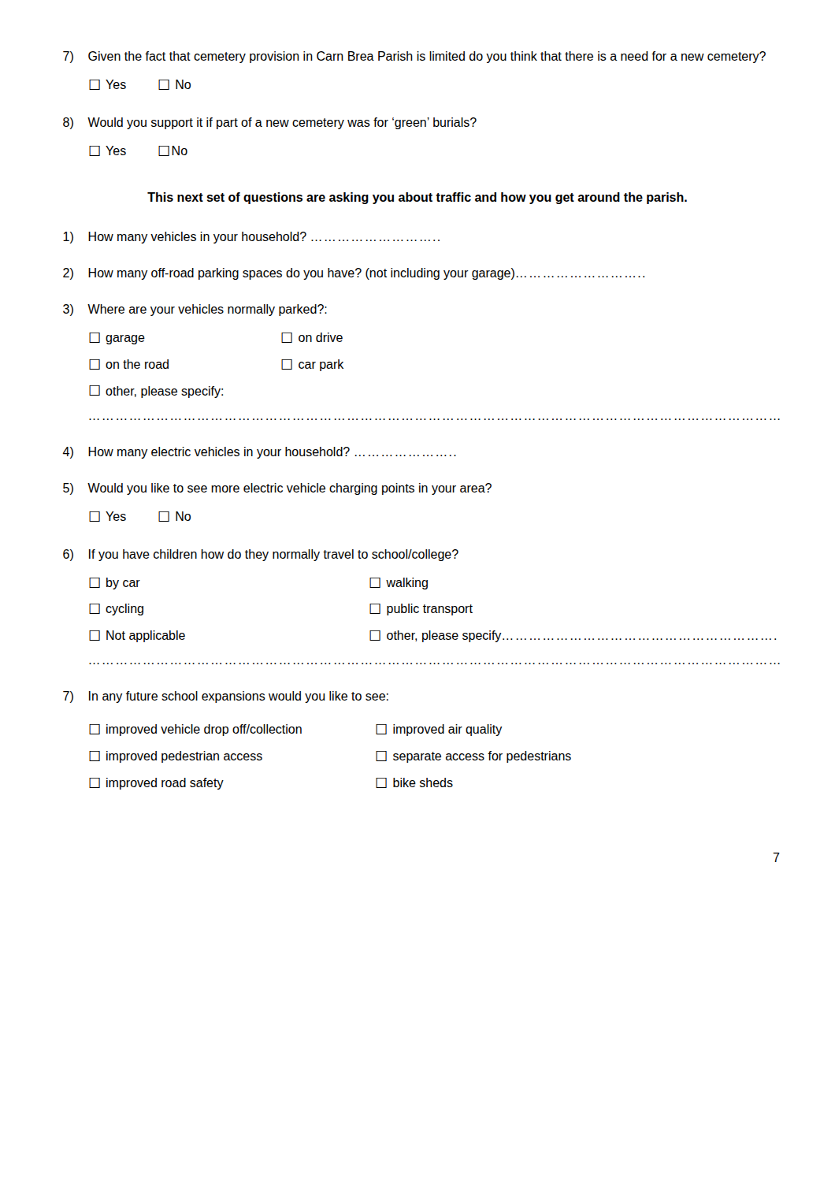7) Given the fact that cemetery provision in Carn Brea Parish is limited do you think that there is a need for a new cemetery?
Yes No
8) Would you support it if part of a new cemetery was for ‘green’ burials?
Yes No
This next set of questions are asking you about traffic and how you get around the parish.
1) How many vehicles in your household? ………………………..
2) How many off-road parking spaces do you have? (not including your garage)………………………..
3) Where are your vehicles normally parked?:
garage on drive
on the road car park
other, please specify:
………………………………………………………………………………………………………………………………………………
4) How many electric vehicles in your household? …………………..
5) Would you like to see more electric vehicle charging points in your area?
Yes No
6) If you have children how do they normally travel to school/college?
by car walking
cycling public transport
Not applicable other, please specify…………………………………………………….
………………………………………………………………………………………………………………………………………………
7) In any future school expansions would you like to see:
improved vehicle drop off/collection improved air quality
improved pedestrian access separate access for pedestrians
improved road safety bike sheds
7